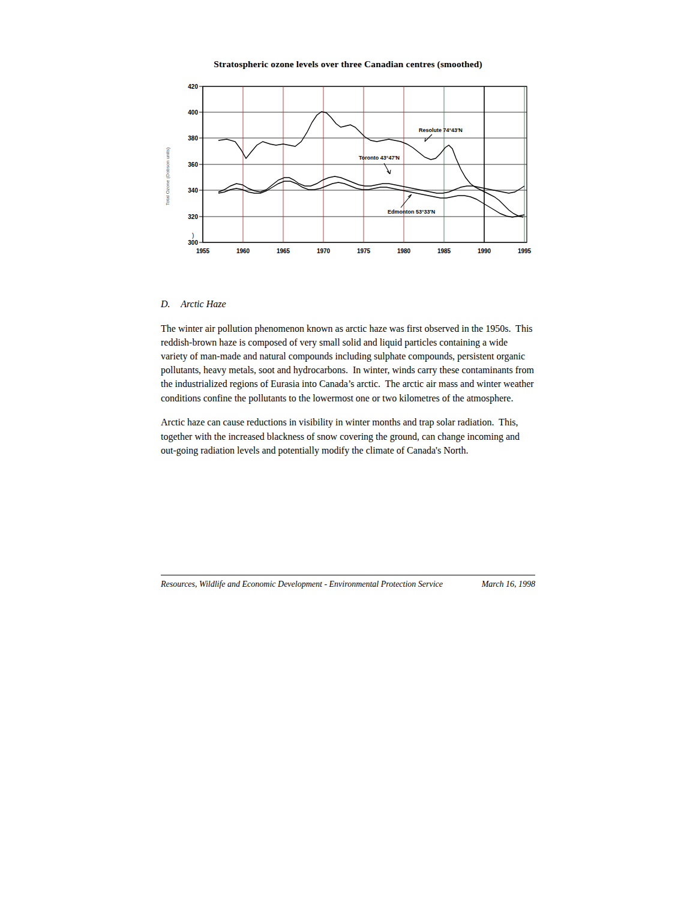Stratospheric ozone levels over three Canadian centres (smoothed)
Total Ozone (Dobson units) 420 400 380 360 340 320 300 ) 1955 1960 1965 1970 1975 1980 1985 1990 1995 Resolute 74°43′N Toronto 43°47′N Edmonton 53°33′N
D. Arctic Haze
The winter air pollution phenomenon known as arctic haze was first observed in the 1950s. This reddish-brown haze is composed of very small solid and liquid particles containing a wide variety of man-made and natural compounds including sulphate compounds, persistent organic pollutants, heavy metals, soot and hydrocarbons. In winter, winds carry these contaminants from the industrialized regions of Eurasia into Canada’s arctic. The arctic air mass and winter weather conditions confine the pollutants to the lowermost one or two kilometres of the atmosphere.
Arctic haze can cause reductions in visibility in winter months and trap solar radiation. This, together with the increased blackness of snow covering the ground, can change incoming and out-going radiation levels and potentially modify the climate of Canada's North.
Resources, Wildlife and Economic Development - Environmental Protection Service March 16, 1998